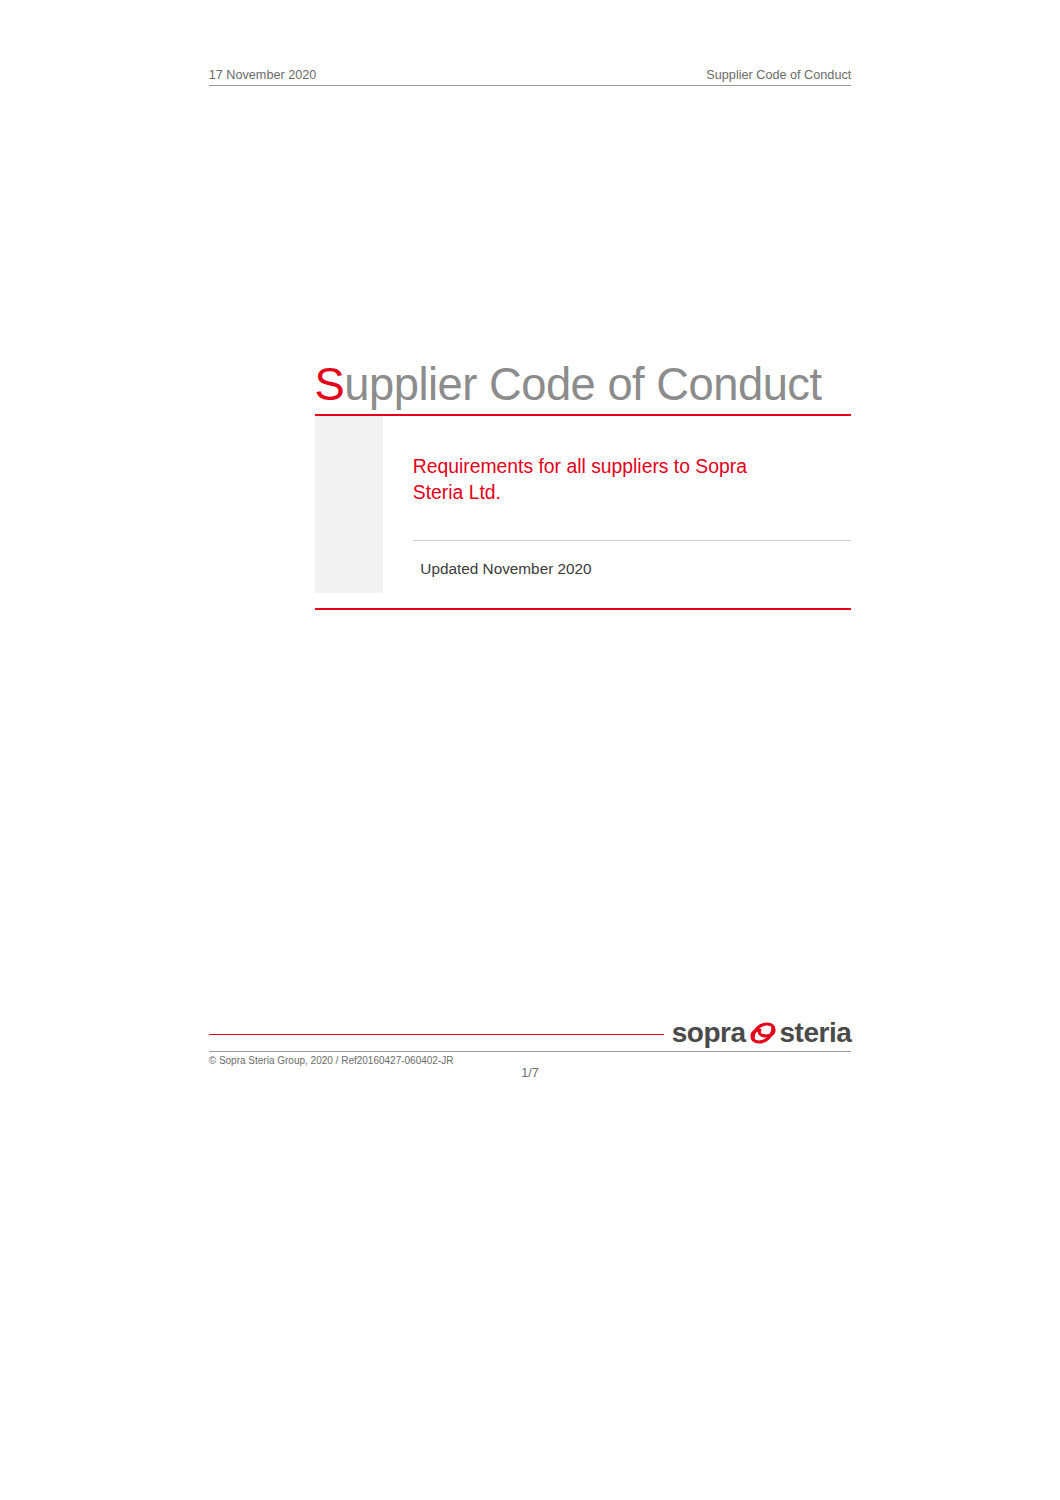17 November 2020
Supplier Code of Conduct
Supplier Code of Conduct
Requirements for all suppliers to Sopra Steria Ltd.
Updated November 2020
sopra steria
© Sopra Steria Group, 2020 / Ref20160427-060402-JR
1/7